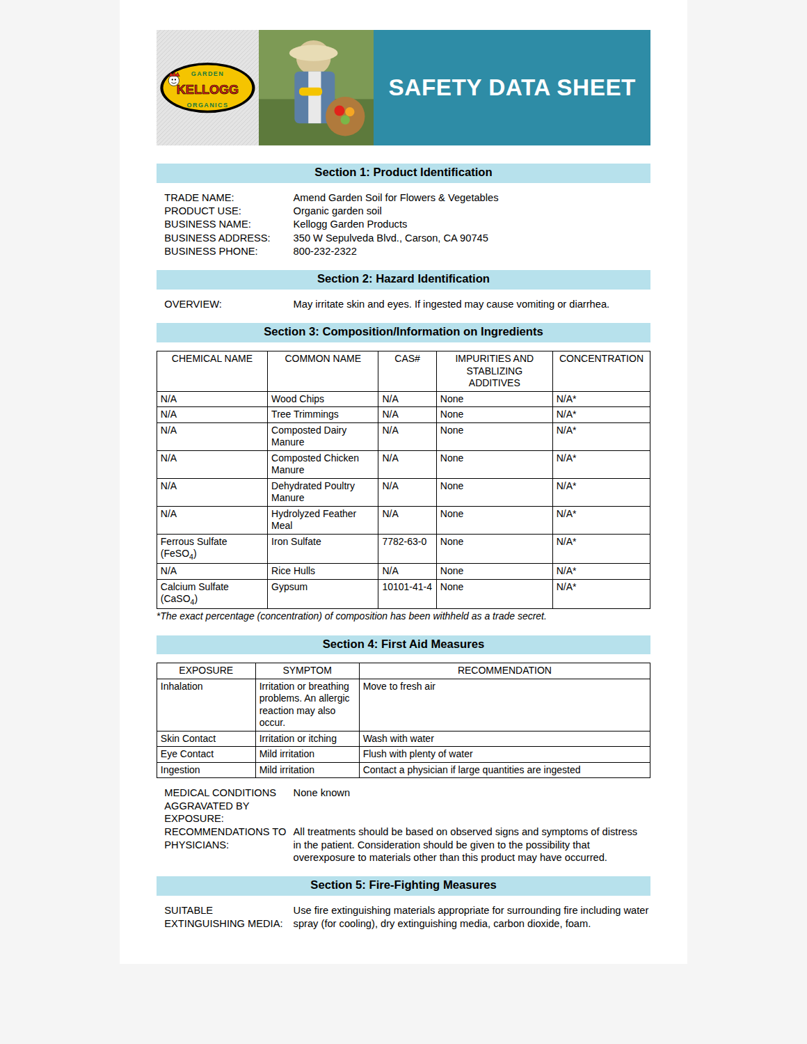GARDEN KELLOGG ORGANICS
SAFETY DATA SHEET
Section 1: Product Identification
TRADE NAME:
Amend Garden Soil for Flowers & Vegetables
PRODUCT USE:
Organic garden soil
BUSINESS NAME:
Kellogg Garden Products
BUSINESS ADDRESS:
350 W Sepulveda Blvd., Carson, CA 90745
BUSINESS PHONE:
800-232-2322
Section 2: Hazard Identification
OVERVIEW:
May irritate skin and eyes. If ingested may cause vomiting or diarrhea.
Section 3: Composition/Information on Ingredients
| CHEMICAL NAME | COMMON NAME | CAS# | IMPURITIES AND STABLIZING ADDITIVES | CONCENTRATION |
| --- | --- | --- | --- | --- |
| N/A | Wood Chips | N/A | None | N/A* |
| N/A | Tree Trimmings | N/A | None | N/A* |
| N/A | Composted Dairy Manure | N/A | None | N/A* |
| N/A | Composted Chicken Manure | N/A | None | N/A* |
| N/A | Dehydrated Poultry Manure | N/A | None | N/A* |
| N/A | Hydrolyzed Feather Meal | N/A | None | N/A* |
| Ferrous Sulfate (FeSO 4 ) | Iron Sulfate | 7782-63-0 | None | N/A* |
| N/A | Rice Hulls | N/A | None | N/A* |
| Calcium Sulfate (CaSO 4 ) | Gypsum | 10101-41-4 | None | N/A* |
*The exact percentage (concentration) of composition has been withheld as a trade secret.
Section 4: First Aid Measures
| EXPOSURE | SYMPTOM | RECOMMENDATION |
| --- | --- | --- |
| Inhalation | Irritation or breathing problems. An allergic reaction may also occur. | Move to fresh air |
| Skin Contact | Irritation or itching | Wash with water |
| Eye Contact | Mild irritation | Flush with plenty of water |
| Ingestion | Mild irritation | Contact a physician if large quantities are ingested |
MEDICAL CONDITIONS AGGRAVATED BY EXPOSURE:
None known
RECOMMENDATIONS TO PHYSICIANS:
All treatments should be based on observed signs and symptoms of distress in the patient. Consideration should be given to the possibility that overexposure to materials other than this product may have occurred.
Section 5: Fire-Fighting Measures
SUITABLE EXTINGUISHING MEDIA:
Use fire extinguishing materials appropriate for surrounding fire including water spray (for cooling), dry extinguishing media, carbon dioxide, foam.